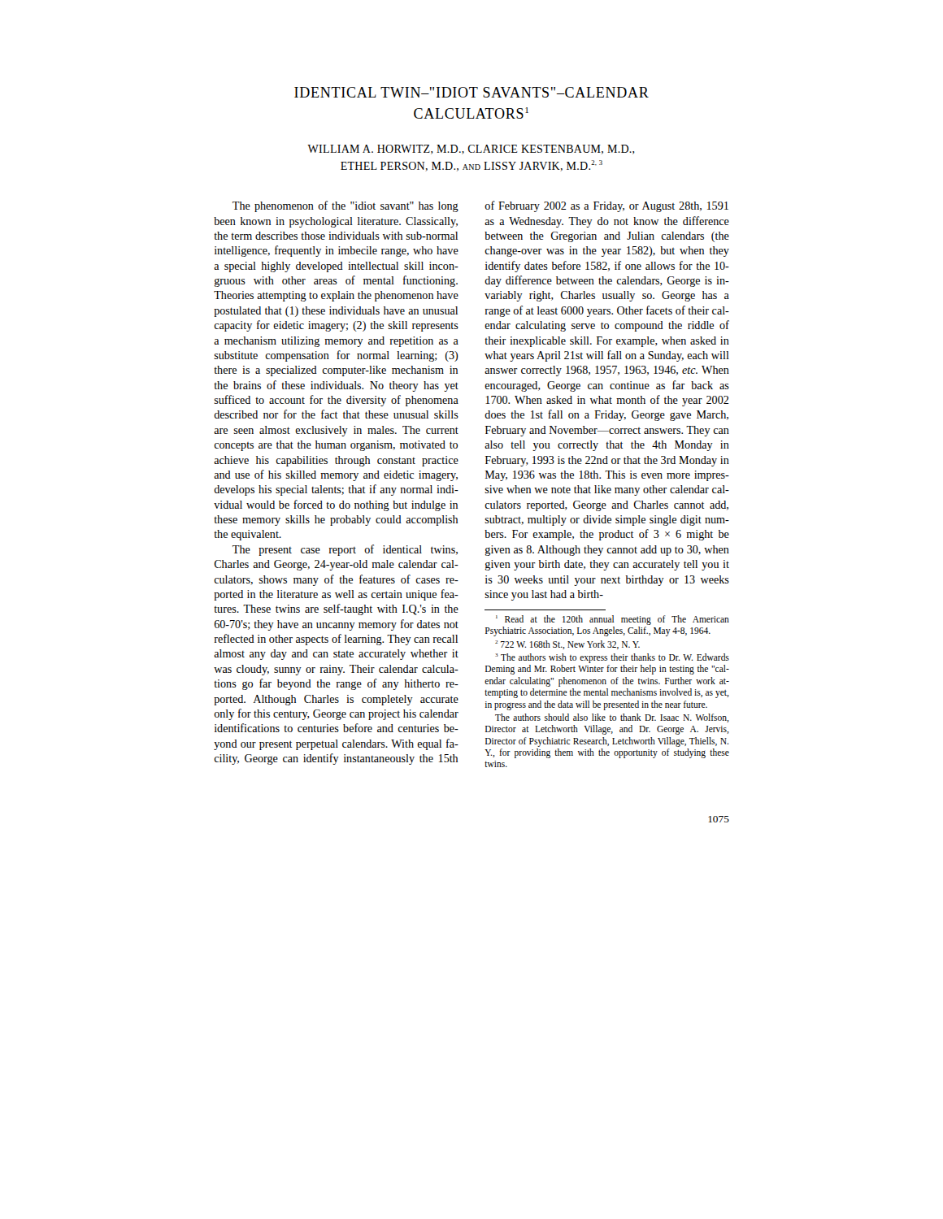IDENTICAL TWIN–"IDIOT SAVANTS"–CALENDAR
CALCULATORS1
WILLIAM A. HORWITZ, M.D., CLARICE KESTENBAUM, M.D.,
ETHEL PERSON, M.D., and LISSY JARVIK, M.D.2, 3
The phenomenon of the "idiot savant" has long been known in psychological literature. Classically, the term describes those individuals with sub-normal intelligence, frequently in imbecile range, who have a special highly developed intellectual skill incongruous with other areas of mental functioning. Theories attempting to explain the phenomenon have postulated that (1) these individuals have an unusual capacity for eidetic imagery; (2) the skill represents a mechanism utilizing memory and repetition as a substitute compensation for normal learning; (3) there is a specialized computer-like mechanism in the brains of these individuals. No theory has yet sufficed to account for the diversity of phenomena described nor for the fact that these unusual skills are seen almost exclusively in males. The current concepts are that the human organism, motivated to achieve his capabilities through constant practice and use of his skilled memory and eidetic imagery, develops his special talents; that if any normal individual would be forced to do nothing but indulge in these memory skills he probably could accomplish the equivalent.
The present case report of identical twins, Charles and George, 24-year-old male calendar calculators, shows many of the features of cases reported in the literature as well as certain unique features. These twins are self-taught with I.Q.'s in the 60-70's; they have an uncanny memory for dates not reflected in other aspects of learning. They can recall almost any day and can state accurately whether it was cloudy, sunny or rainy. Their calendar calculations go far beyond the range of any hitherto reported. Although Charles is completely accurate only for this century, George can project his calendar identifications to centuries before and centuries beyond our present perpetual calendars. With equal facility, George can identify instantaneously the 15th of February 2002 as a Friday, or August 28th, 1591 as a Wednesday. They do not know the difference between the Gregorian and Julian calendars (the change-over was in the year 1582), but when they identify dates before 1582, if one allows for the 10-day difference between the calendars, George is invariably right, Charles usually so. George has a range of at least 6000 years. Other facets of their calendar calculating serve to compound the riddle of their inexplicable skill. For example, when asked in what years April 21st will fall on a Sunday, each will answer correctly 1968, 1957, 1963, 1946, etc. When encouraged, George can continue as far back as 1700. When asked in what month of the year 2002 does the 1st fall on a Friday, George gave March, February and November—correct answers. They can also tell you correctly that the 4th Monday in February, 1993 is the 22nd or that the 3rd Monday in May, 1936 was the 18th. This is even more impressive when we note that like many other calendar calculators reported, George and Charles cannot add, subtract, multiply or divide simple single digit numbers. For example, the product of 3 × 6 might be given as 8. Although they cannot add up to 30, when given your birth date, they can accurately tell you it is 30 weeks until your next birthday or 13 weeks since you last had a birth-
1 Read at the 120th annual meeting of The American Psychiatric Association, Los Angeles, Calif., May 4-8, 1964.
2 722 W. 168th St., New York 32, N. Y.
3 The authors wish to express their thanks to Dr. W. Edwards Deming and Mr. Robert Winter for their help in testing the "calendar calculating" phenomenon of the twins. Further work attempting to determine the mental mechanisms involved is, as yet, in progress and the data will be presented in the near future.
The authors should also like to thank Dr. Isaac N. Wolfson, Director at Letchworth Village, and Dr. George A. Jervis, Director of Psychiatric Research, Letchworth Village, Thiells, N. Y., for providing them with the opportunity of studying these twins.
1075